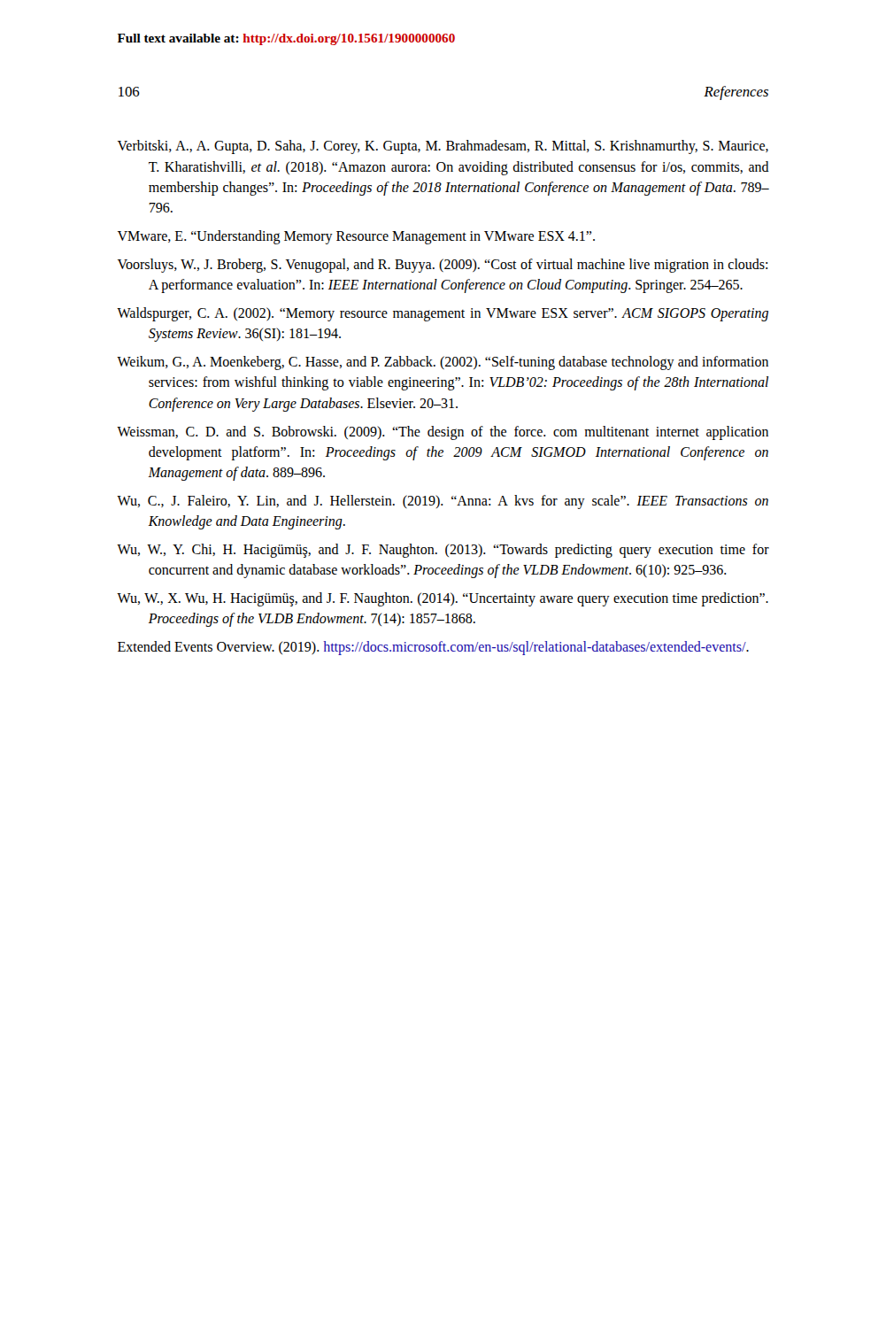Full text available at: http://dx.doi.org/10.1561/1900000060
106 References
Verbitski, A., A. Gupta, D. Saha, J. Corey, K. Gupta, M. Brahmadesam, R. Mittal, S. Krishnamurthy, S. Maurice, T. Kharatishvilli, et al. (2018). “Amazon aurora: On avoiding distributed consensus for i/os, commits, and membership changes”. In: Proceedings of the 2018 International Conference on Management of Data. 789–796.
VMware, E. “Understanding Memory Resource Management in VMware ESX 4.1”.
Voorsluys, W., J. Broberg, S. Venugopal, and R. Buyya. (2009). “Cost of virtual machine live migration in clouds: A performance evaluation”. In: IEEE International Conference on Cloud Computing. Springer. 254–265.
Waldspurger, C. A. (2002). “Memory resource management in VMware ESX server”. ACM SIGOPS Operating Systems Review. 36(SI): 181–194.
Weikum, G., A. Moenkeberg, C. Hasse, and P. Zabback. (2002). “Self-tuning database technology and information services: from wishful thinking to viable engineering”. In: VLDB’02: Proceedings of the 28th International Conference on Very Large Databases. Elsevier. 20–31.
Weissman, C. D. and S. Bobrowski. (2009). “The design of the force. com multitenant internet application development platform”. In: Proceedings of the 2009 ACM SIGMOD International Conference on Management of data. 889–896.
Wu, C., J. Faleiro, Y. Lin, and J. Hellerstein. (2019). “Anna: A kvs for any scale”. IEEE Transactions on Knowledge and Data Engineering.
Wu, W., Y. Chi, H. Hacigümüş, and J. F. Naughton. (2013). “Towards predicting query execution time for concurrent and dynamic database workloads”. Proceedings of the VLDB Endowment. 6(10): 925–936.
Wu, W., X. Wu, H. Hacigümüş, and J. F. Naughton. (2014). “Uncertainty aware query execution time prediction”. Proceedings of the VLDB Endowment. 7(14): 1857–1868.
Extended Events Overview. (2019). https://docs.microsoft.com/en-us/sql/relational-databases/extended-events/.